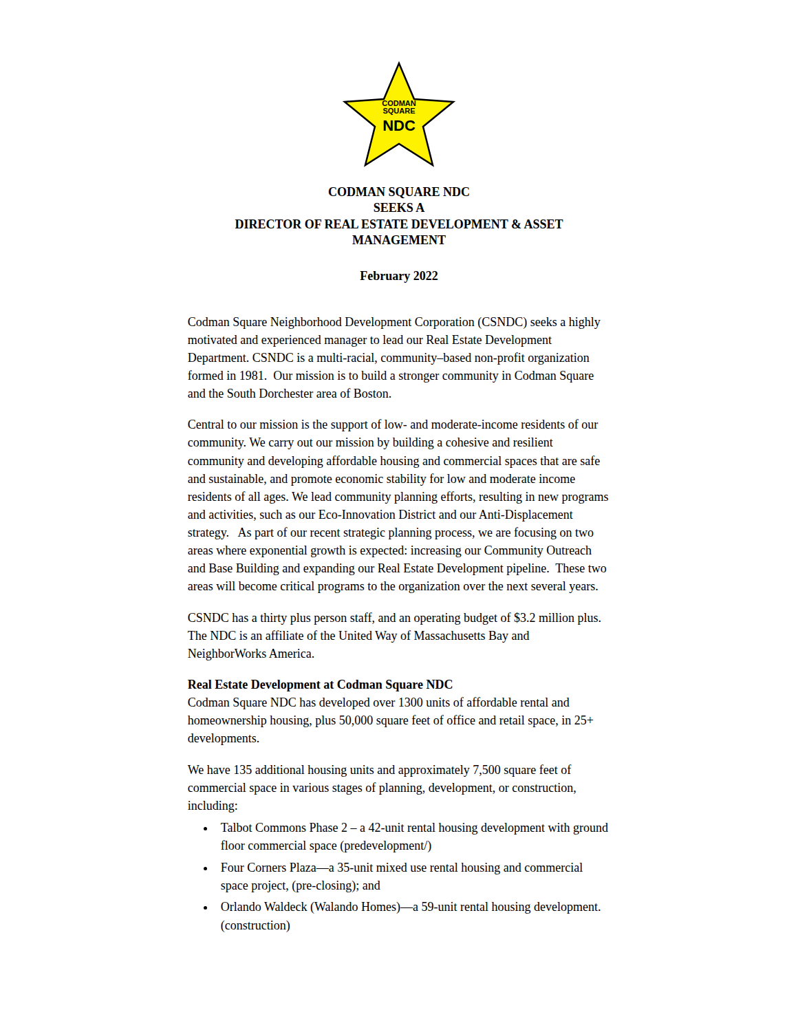CODMAN SQUARE NDC
Codman Square NDC Seeks a Director of Real Estate Development & Asset Management
February 2022
Codman Square Neighborhood Development Corporation (CSNDC) seeks a highly motivated and experienced manager to lead our Real Estate Development Department. CSNDC is a multi-racial, community–based non-profit organization formed in 1981. Our mission is to build a stronger community in Codman Square and the South Dorchester area of Boston.
Central to our mission is the support of low- and moderate-income residents of our community. We carry out our mission by building a cohesive and resilient community and developing affordable housing and commercial spaces that are safe and sustainable, and promote economic stability for low and moderate income residents of all ages. We lead community planning efforts, resulting in new programs and activities, such as our Eco-Innovation District and our Anti-Displacement strategy. As part of our recent strategic planning process, we are focusing on two areas where exponential growth is expected: increasing our Community Outreach and Base Building and expanding our Real Estate Development pipeline. These two areas will become critical programs to the organization over the next several years.
CSNDC has a thirty plus person staff, and an operating budget of $3.2 million plus. The NDC is an affiliate of the United Way of Massachusetts Bay and NeighborWorks America.
Real Estate Development at Codman Square NDC
Codman Square NDC has developed over 1300 units of affordable rental and homeownership housing, plus 50,000 square feet of office and retail space, in 25+ developments.
We have 135 additional housing units and approximately 7,500 square feet of commercial space in various stages of planning, development, or construction, including:
Talbot Commons Phase 2 – a 42-unit rental housing development with ground floor commercial space (predevelopment/)
Four Corners Plaza—a 35-unit mixed use rental housing and commercial space project, (pre-closing); and
Orlando Waldeck (Walando Homes)—a 59-unit rental housing development. (construction)